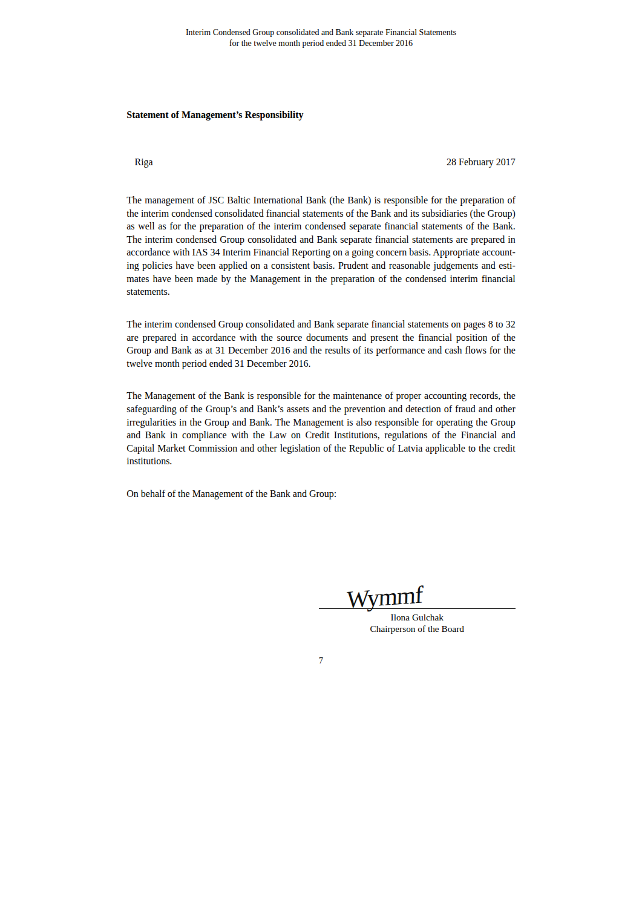Interim Condensed Group consolidated and Bank separate Financial Statements
for the twelve month period ended 31 December 2016
Statement of Management’s Responsibility
Riga 28 February 2017
The management of JSC Baltic International Bank (the Bank) is responsible for the preparation of the interim condensed consolidated financial statements of the Bank and its subsidiaries (the Group) as well as for the preparation of the interim condensed separate financial statements of the Bank. The interim condensed Group consolidated and Bank separate financial statements are prepared in accordance with IAS 34 Interim Financial Reporting on a going concern basis. Appropriate accounting policies have been applied on a consistent basis. Prudent and reasonable judgements and estimates have been made by the Management in the preparation of the condensed interim financial statements.
The interim condensed Group consolidated and Bank separate financial statements on pages 8 to 32 are prepared in accordance with the source documents and present the financial position of the Group and Bank as at 31 December 2016 and the results of its performance and cash flows for the twelve month period ended 31 December 2016.
The Management of the Bank is responsible for the maintenance of proper accounting records, the safeguarding of the Group’s and Bank’s assets and the prevention and detection of fraud and other irregularities in the Group and Bank. The Management is also responsible for operating the Group and Bank in compliance with the Law on Credit Institutions, regulations of the Financial and Capital Market Commission and other legislation of the Republic of Latvia applicable to the credit institutions.
On behalf of the Management of the Bank and Group:
Wymmf
Ilona Gulchak
Chairperson of the Board
7